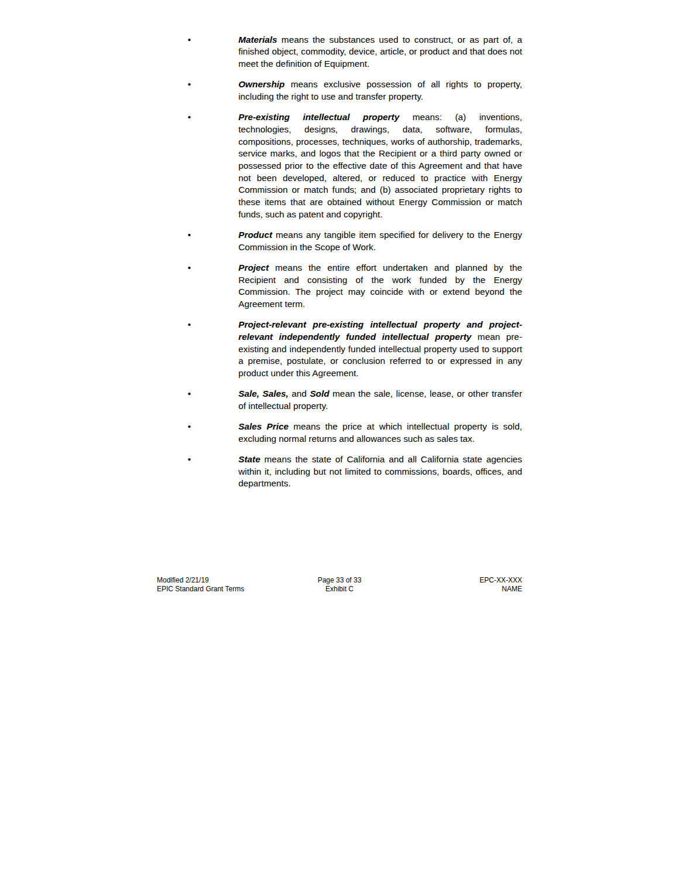Materials means the substances used to construct, or as part of, a finished object, commodity, device, article, or product and that does not meet the definition of Equipment.
Ownership means exclusive possession of all rights to property, including the right to use and transfer property.
Pre-existing intellectual property means: (a) inventions, technologies, designs, drawings, data, software, formulas, compositions, processes, techniques, works of authorship, trademarks, service marks, and logos that the Recipient or a third party owned or possessed prior to the effective date of this Agreement and that have not been developed, altered, or reduced to practice with Energy Commission or match funds; and (b) associated proprietary rights to these items that are obtained without Energy Commission or match funds, such as patent and copyright.
Product means any tangible item specified for delivery to the Energy Commission in the Scope of Work.
Project means the entire effort undertaken and planned by the Recipient and consisting of the work funded by the Energy Commission. The project may coincide with or extend beyond the Agreement term.
Project-relevant pre-existing intellectual property and project-relevant independently funded intellectual property mean pre-existing and independently funded intellectual property used to support a premise, postulate, or conclusion referred to or expressed in any product under this Agreement.
Sale, Sales, and Sold mean the sale, license, lease, or other transfer of intellectual property.
Sales Price means the price at which intellectual property is sold, excluding normal returns and allowances such as sales tax.
State means the state of California and all California state agencies within it, including but not limited to commissions, boards, offices, and departments.
| Modified 2/21/19 | Page 33 of 33 | EPC-XX-XXX |
| EPIC Standard Grant Terms | Exhibit C | NAME |